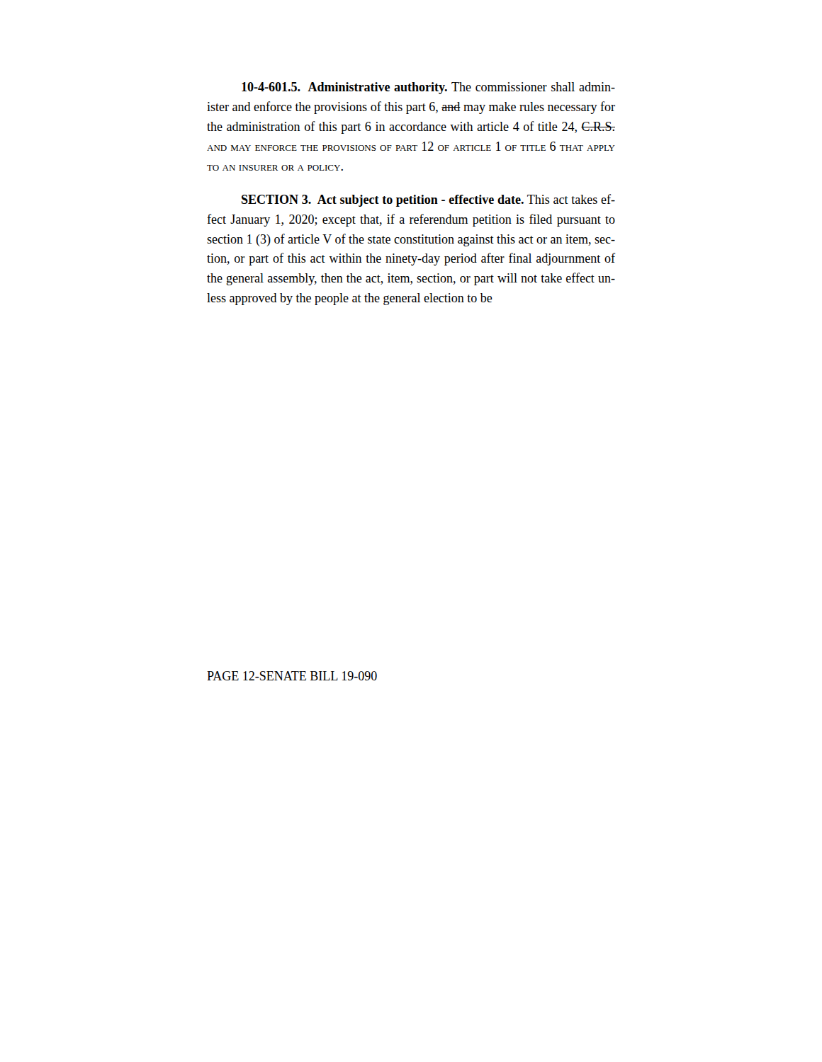10-4-601.5. Administrative authority. The commissioner shall administer and enforce the provisions of this part 6, and may make rules necessary for the administration of this part 6 in accordance with article 4 of title 24, C.R.S. and may enforce the provisions of part 12 of article 1 of title 6 that apply to an insurer or a policy.
SECTION 3. Act subject to petition - effective date. This act takes effect January 1, 2020; except that, if a referendum petition is filed pursuant to section 1 (3) of article V of the state constitution against this act or an item, section, or part of this act within the ninety-day period after final adjournment of the general assembly, then the act, item, section, or part will not take effect unless approved by the people at the general election to be
PAGE 12-SENATE BILL 19-090